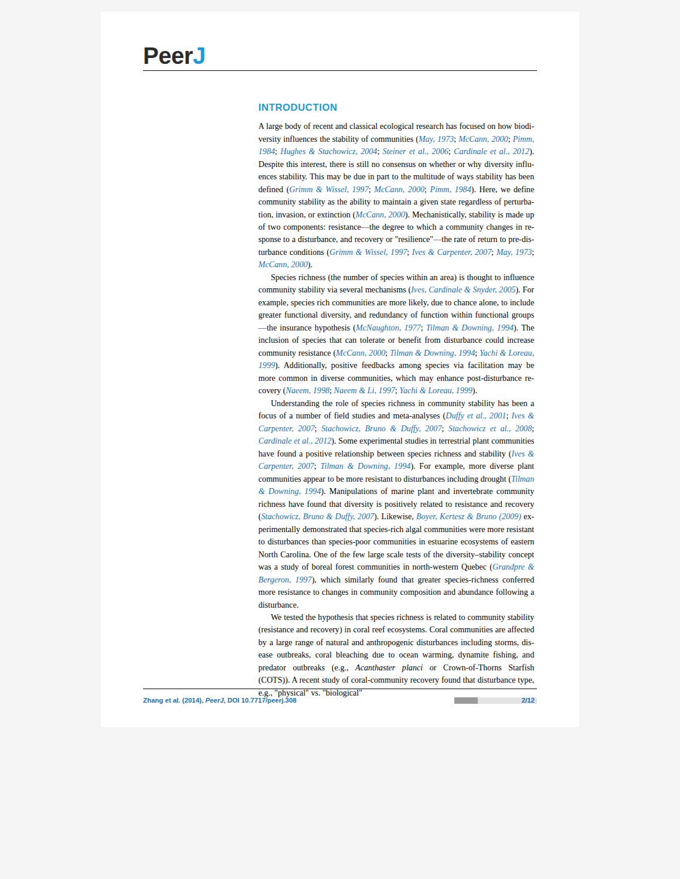PeerJ
INTRODUCTION
A large body of recent and classical ecological research has focused on how biodiversity influences the stability of communities (May, 1973; McCann, 2000; Pimm, 1984; Hughes & Stachowicz, 2004; Steiner et al., 2006; Cardinale et al., 2012). Despite this interest, there is still no consensus on whether or why diversity influences stability. This may be due in part to the multitude of ways stability has been defined (Grimm & Wissel, 1997; McCann, 2000; Pimm, 1984). Here, we define community stability as the ability to maintain a given state regardless of perturbation, invasion, or extinction (McCann, 2000). Mechanistically, stability is made up of two components: resistance—the degree to which a community changes in response to a disturbance, and recovery or "resilience"—the rate of return to pre-disturbance conditions (Grimm & Wissel, 1997; Ives & Carpenter, 2007; May, 1973; McCann, 2000).
Species richness (the number of species within an area) is thought to influence community stability via several mechanisms (Ives, Cardinale & Snyder, 2005). For example, species rich communities are more likely, due to chance alone, to include greater functional diversity, and redundancy of function within functional groups—the insurance hypothesis (McNaughton, 1977; Tilman & Downing, 1994). The inclusion of species that can tolerate or benefit from disturbance could increase community resistance (McCann, 2000; Tilman & Downing, 1994; Yachi & Loreau, 1999). Additionally, positive feedbacks among species via facilitation may be more common in diverse communities, which may enhance post-disturbance recovery (Naeem, 1998; Naeem & Li, 1997; Yachi & Loreau, 1999).
Understanding the role of species richness in community stability has been a focus of a number of field studies and meta-analyses (Duffy et al., 2001; Ives & Carpenter, 2007; Stachowicz, Bruno & Duffy, 2007; Stachowicz et al., 2008; Cardinale et al., 2012). Some experimental studies in terrestrial plant communities have found a positive relationship between species richness and stability (Ives & Carpenter, 2007; Tilman & Downing, 1994). For example, more diverse plant communities appear to be more resistant to disturbances including drought (Tilman & Downing, 1994). Manipulations of marine plant and invertebrate community richness have found that diversity is positively related to resistance and recovery (Stachowicz, Bruno & Duffy, 2007). Likewise, Boyer, Kertesz & Bruno (2009) experimentally demonstrated that species-rich algal communities were more resistant to disturbances than species-poor communities in estuarine ecosystems of eastern North Carolina. One of the few large scale tests of the diversity–stability concept was a study of boreal forest communities in north-western Quebec (Grandpre & Bergeron, 1997), which similarly found that greater species-richness conferred more resistance to changes in community composition and abundance following a disturbance.
We tested the hypothesis that species richness is related to community stability (resistance and recovery) in coral reef ecosystems. Coral communities are affected by a large range of natural and anthropogenic disturbances including storms, disease outbreaks, coral bleaching due to ocean warming, dynamite fishing, and predator outbreaks (e.g., Acanthaster planci or Crown-of-Thorns Starfish (COTS)). A recent study of coral-community recovery found that disturbance type, e.g., "physical" vs. "biological"
Zhang et al. (2014), PeerJ, DOI 10.7717/peerj.308
2/12